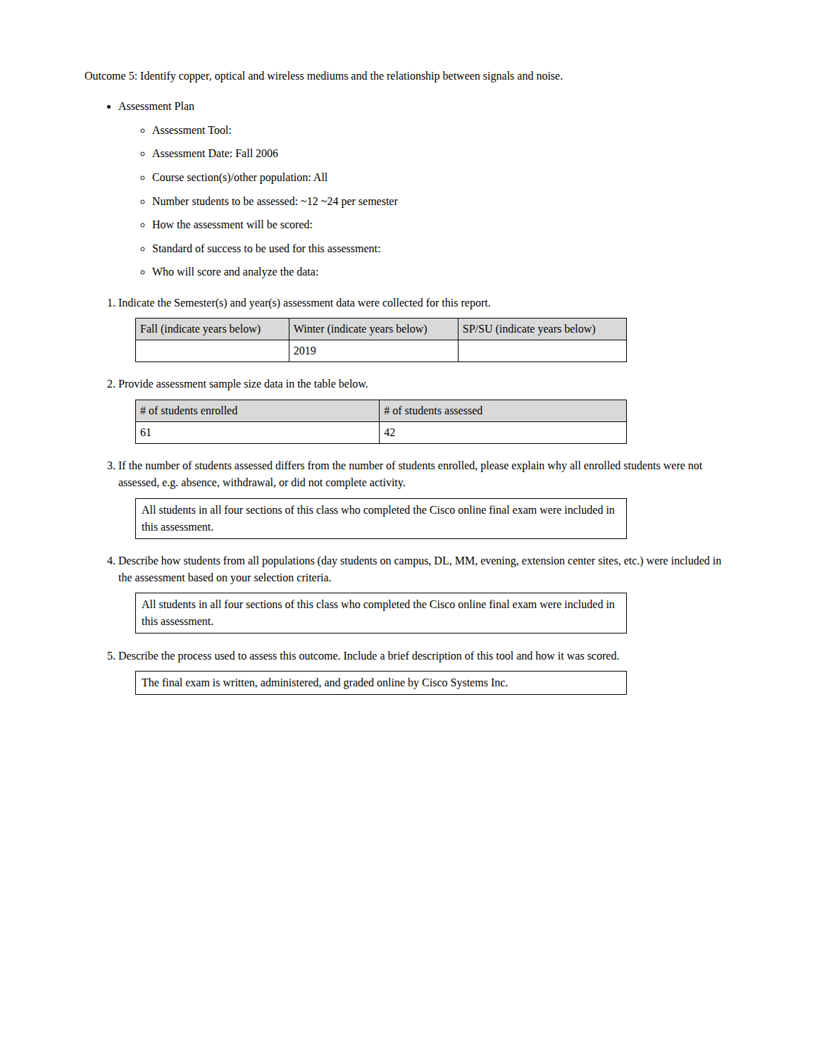Outcome 5: Identify copper, optical and wireless mediums and the relationship between signals and noise.
Assessment Plan
Assessment Tool:
Assessment Date: Fall 2006
Course section(s)/other population: All
Number students to be assessed: ~12 ~24 per semester
How the assessment will be scored:
Standard of success to be used for this assessment:
Who will score and analyze the data:
Indicate the Semester(s) and year(s) assessment data were collected for this report.
| Fall (indicate years below) | Winter (indicate years below) | SP/SU (indicate years below) |
| --- | --- | --- |
| | 2019 | |
Provide assessment sample size data in the table below.
| # of students enrolled | # of students assessed |
| --- | --- |
| 61 | 42 |
If the number of students assessed differs from the number of students enrolled, please explain why all enrolled students were not assessed, e.g. absence, withdrawal, or did not complete activity.
All students in all four sections of this class who completed the Cisco online final exam were included in this assessment.
Describe how students from all populations (day students on campus, DL, MM, evening, extension center sites, etc.) were included in the assessment based on your selection criteria.
All students in all four sections of this class who completed the Cisco online final exam were included in this assessment.
Describe the process used to assess this outcome. Include a brief description of this tool and how it was scored.
The final exam is written, administered, and graded online by Cisco Systems Inc.